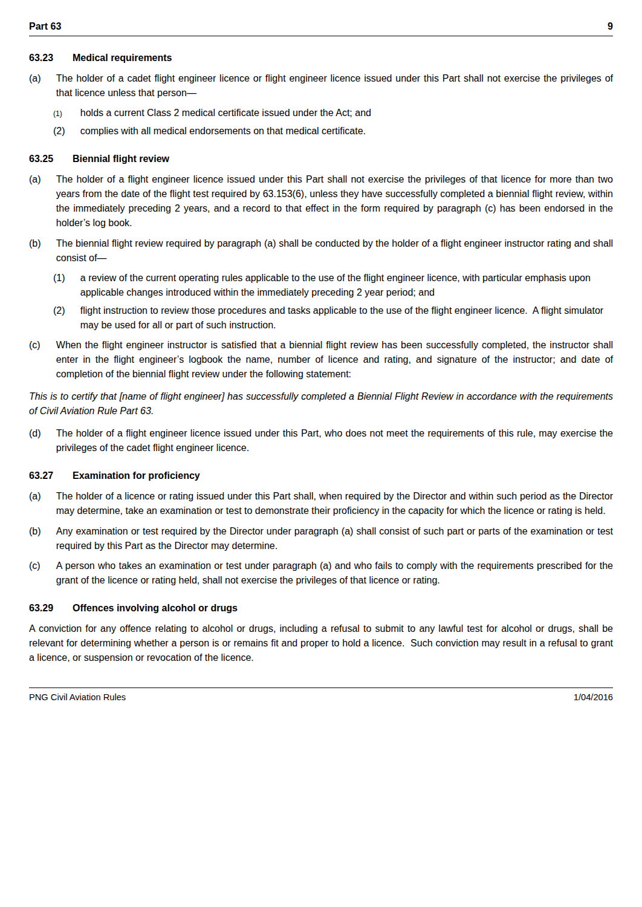Part 63 9
63.23 Medical requirements
(a) The holder of a cadet flight engineer licence or flight engineer licence issued under this Part shall not exercise the privileges of that licence unless that person—
(1) holds a current Class 2 medical certificate issued under the Act; and
(2) complies with all medical endorsements on that medical certificate.
63.25 Biennial flight review
(a) The holder of a flight engineer licence issued under this Part shall not exercise the privileges of that licence for more than two years from the date of the flight test required by 63.153(6), unless they have successfully completed a biennial flight review, within the immediately preceding 2 years, and a record to that effect in the form required by paragraph (c) has been endorsed in the holder’s log book.
(b) The biennial flight review required by paragraph (a) shall be conducted by the holder of a flight engineer instructor rating and shall consist of—
(1) a review of the current operating rules applicable to the use of the flight engineer licence, with particular emphasis upon applicable changes introduced within the immediately preceding 2 year period; and
(2) flight instruction to review those procedures and tasks applicable to the use of the flight engineer licence. A flight simulator may be used for all or part of such instruction.
(c) When the flight engineer instructor is satisfied that a biennial flight review has been successfully completed, the instructor shall enter in the flight engineer’s logbook the name, number of licence and rating, and signature of the instructor; and date of completion of the biennial flight review under the following statement:
This is to certify that [name of flight engineer] has successfully completed a Biennial Flight Review in accordance with the requirements of Civil Aviation Rule Part 63.
(d) The holder of a flight engineer licence issued under this Part, who does not meet the requirements of this rule, may exercise the privileges of the cadet flight engineer licence.
63.27 Examination for proficiency
(a) The holder of a licence or rating issued under this Part shall, when required by the Director and within such period as the Director may determine, take an examination or test to demonstrate their proficiency in the capacity for which the licence or rating is held.
(b) Any examination or test required by the Director under paragraph (a) shall consist of such part or parts of the examination or test required by this Part as the Director may determine.
(c) A person who takes an examination or test under paragraph (a) and who fails to comply with the requirements prescribed for the grant of the licence or rating held, shall not exercise the privileges of that licence or rating.
63.29 Offences involving alcohol or drugs
A conviction for any offence relating to alcohol or drugs, including a refusal to submit to any lawful test for alcohol or drugs, shall be relevant for determining whether a person is or remains fit and proper to hold a licence. Such conviction may result in a refusal to grant a licence, or suspension or revocation of the licence.
PNG Civil Aviation Rules 1/04/2016